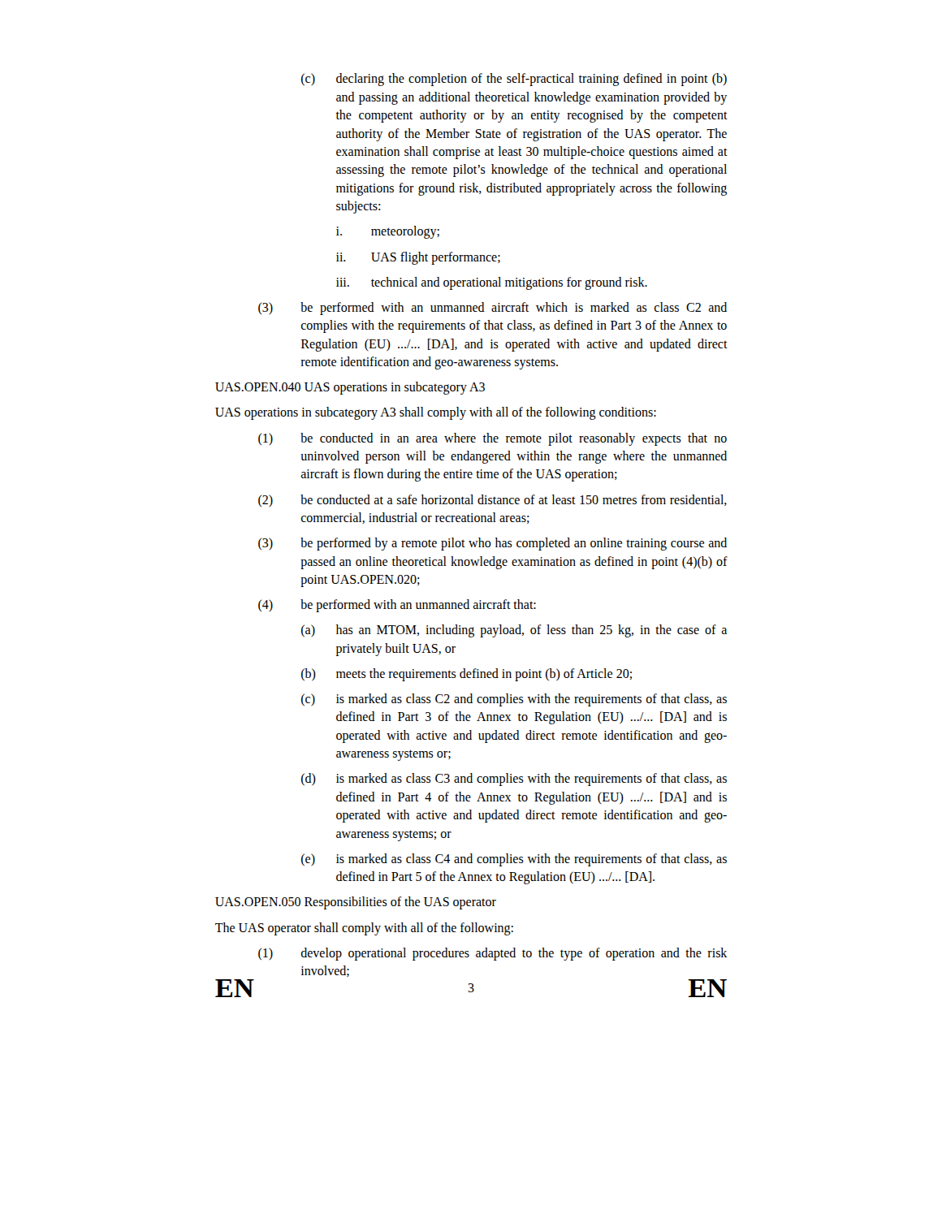(c)
declaring the completion of the self-practical training defined in point (b) and passing an additional theoretical knowledge examination provided by the competent authority or by an entity recognised by the competent authority of the Member State of registration of the UAS operator. The examination shall comprise at least 30 multiple-choice questions aimed at assessing the remote pilot’s knowledge of the technical and operational mitigations for ground risk, distributed appropriately across the following subjects:
i.
meteorology;
ii.
UAS flight performance;
iii.
technical and operational mitigations for ground risk.
(3)
be performed with an unmanned aircraft which is marked as class C2 and complies with the requirements of that class, as defined in Part 3 of the Annex to Regulation (EU) .../... [DA], and is operated with active and updated direct remote identification and geo-awareness systems.
UAS.OPEN.040 UAS operations in subcategory A3
UAS operations in subcategory A3 shall comply with all of the following conditions:
(1)
be conducted in an area where the remote pilot reasonably expects that no uninvolved person will be endangered within the range where the unmanned aircraft is flown during the entire time of the UAS operation;
(2)
be conducted at a safe horizontal distance of at least 150 metres from residential, commercial, industrial or recreational areas;
(3)
be performed by a remote pilot who has completed an online training course and passed an online theoretical knowledge examination as defined in point (4)(b) of point UAS.OPEN.020;
(4)
be performed with an unmanned aircraft that:
(a)
has an MTOM, including payload, of less than 25 kg, in the case of a privately built UAS, or
(b)
meets the requirements defined in point (b) of Article 20;
(c)
is marked as class C2 and complies with the requirements of that class, as defined in Part 3 of the Annex to Regulation (EU) .../... [DA] and is operated with active and updated direct remote identification and geo-awareness systems or;
(d)
is marked as class C3 and complies with the requirements of that class, as defined in Part 4 of the Annex to Regulation (EU) .../... [DA] and is operated with active and updated direct remote identification and geo-awareness systems; or
(e)
is marked as class C4 and complies with the requirements of that class, as defined in Part 5 of the Annex to Regulation (EU) .../... [DA].
UAS.OPEN.050 Responsibilities of the UAS operator
The UAS operator shall comply with all of the following:
(1)
develop operational procedures adapted to the type of operation and the risk involved;
EN 3 EN